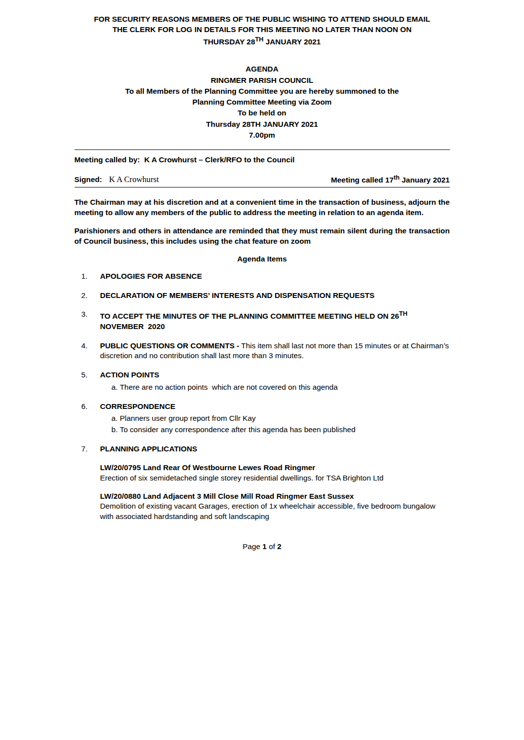FOR SECURITY REASONS MEMBERS OF THE PUBLIC WISHING TO ATTEND SHOULD EMAIL
THE CLERK FOR LOG IN DETAILS FOR THIS MEETING NO LATER THAN NOON ON
THURSDAY 28TH JANUARY 2021
AGENDA RINGMER PARISH COUNCIL To all Members of the Planning Committee you are hereby summoned to the Planning Committee Meeting via Zoom To be held on Thursday 28TH JANUARY 2021 7.00pm
Meeting called by: K A Crowhurst – Clerk/RFO to the Council
Signed:K A Crowhurst
Meeting called 17th January 2021
The Chairman may at his discretion and at a convenient time in the transaction of business, adjourn the meeting to allow any members of the public to address the meeting in relation to an agenda item.
Parishioners and others in attendance are reminded that they must remain silent during the transaction of Council business, this includes using the chat feature on zoom
Agenda Items
APOLOGIES FOR ABSENCE
DECLARATION OF MEMBERS’ INTERESTS AND DISPENSATION REQUESTS
TO ACCEPT THE MINUTES OF THE PLANNING COMMITTEE MEETING HELD ON 26TH NOVEMBER 2020
PUBLIC QUESTIONS OR COMMENTS - This item shall last not more than 15 minutes or at Chairman’s discretion and no contribution shall last more than 3 minutes.
ACTION POINTS
There are no action points which are not covered on this agenda
CORRESPONDENCE
Planners user group report from Cllr Kay
To consider any correspondence after this agenda has been published
PLANNING APPLICATIONS
LW/20/0795 Land Rear Of Westbourne Lewes Road Ringmer
Erection of six semidetached single storey residential dwellings. for TSA Brighton Ltd
LW/20/0880 Land Adjacent 3 Mill Close Mill Road Ringmer East Sussex
Demolition of existing vacant Garages, erection of 1x wheelchair accessible, five bedroom bungalow with associated hardstanding and soft landscaping
Page 1 of 2